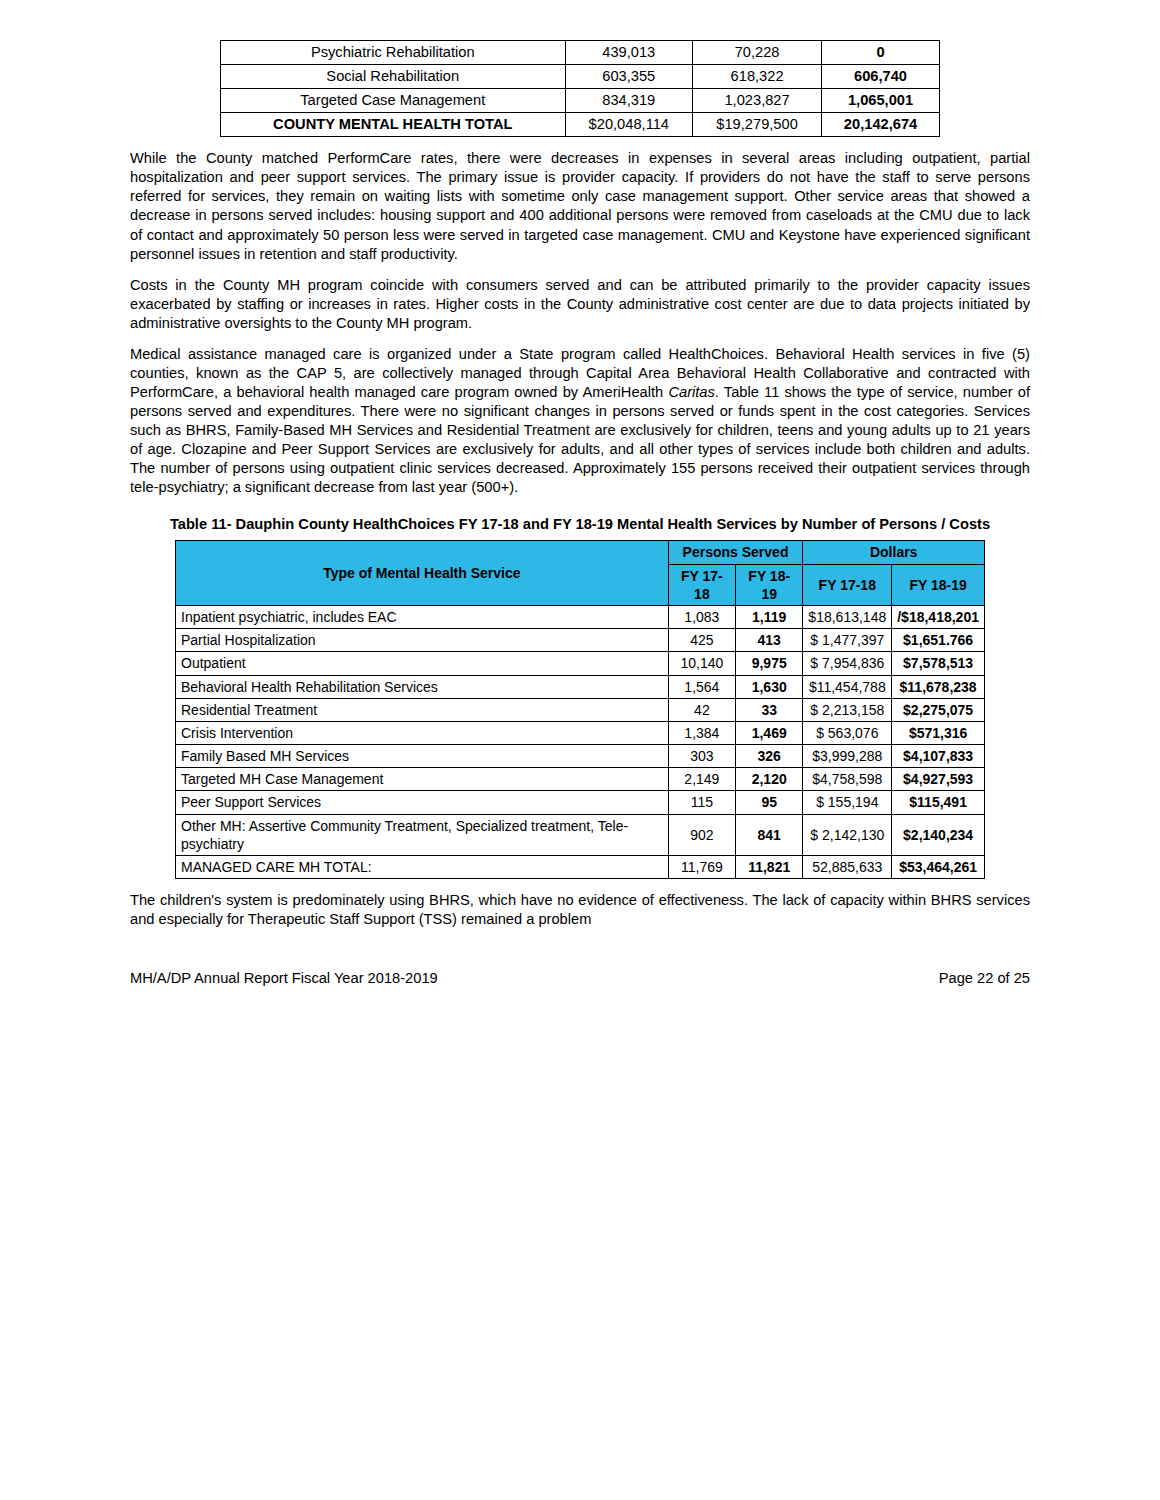| Psychiatric Rehabilitation | 439,013 | 70,228 | 0 |
| Social Rehabilitation | 603,355 | 618,322 | 606,740 |
| Targeted Case Management | 834,319 | 1,023,827 | 1,065,001 |
| COUNTY MENTAL HEALTH TOTAL | $20,048,114 | $19,279,500 | 20,142,674 |
While the County matched PerformCare rates, there were decreases in expenses in several areas including outpatient, partial hospitalization and peer support services. The primary issue is provider capacity. If providers do not have the staff to serve persons referred for services, they remain on waiting lists with sometime only case management support. Other service areas that showed a decrease in persons served includes: housing support and 400 additional persons were removed from caseloads at the CMU due to lack of contact and approximately 50 person less were served in targeted case management. CMU and Keystone have experienced significant personnel issues in retention and staff productivity.
Costs in the County MH program coincide with consumers served and can be attributed primarily to the provider capacity issues exacerbated by staffing or increases in rates. Higher costs in the County administrative cost center are due to data projects initiated by administrative oversights to the County MH program.
Medical assistance managed care is organized under a State program called HealthChoices. Behavioral Health services in five (5) counties, known as the CAP 5, are collectively managed through Capital Area Behavioral Health Collaborative and contracted with PerformCare, a behavioral health managed care program owned by AmeriHealth Caritas. Table 11 shows the type of service, number of persons served and expenditures. There were no significant changes in persons served or funds spent in the cost categories. Services such as BHRS, Family-Based MH Services and Residential Treatment are exclusively for children, teens and young adults up to 21 years of age. Clozapine and Peer Support Services are exclusively for adults, and all other types of services include both children and adults. The number of persons using outpatient clinic services decreased. Approximately 155 persons received their outpatient services through tele-psychiatry; a significant decrease from last year (500+).
Table 11- Dauphin County HealthChoices FY 17-18 and FY 18-19 Mental Health Services by Number of Persons / Costs
| Type of Mental Health Service | Persons Served | Dollars |
| --- | --- | --- |
| FY 17-18 | FY 18-19 | FY 17-18 | FY 18-19 |
| Inpatient psychiatric, includes EAC | 1,083 | 1,119 | $18,613,148 | /$18,418,201 |
| Partial Hospitalization | 425 | 413 | $ 1,477,397 | $1,651.766 |
| Outpatient | 10,140 | 9,975 | $ 7,954,836 | $7,578,513 |
| Behavioral Health Rehabilitation Services | 1,564 | 1,630 | $11,454,788 | $11,678,238 |
| Residential Treatment | 42 | 33 | $ 2,213,158 | $2,275,075 |
| Crisis Intervention | 1,384 | 1,469 | $ 563,076 | $571,316 |
| Family Based MH Services | 303 | 326 | $3,999,288 | $4,107,833 |
| Targeted MH Case Management | 2,149 | 2,120 | $4,758,598 | $4,927,593 |
| Peer Support Services | 115 | 95 | $ 155,194 | $115,491 |
| Other MH: Assertive Community Treatment, Specialized treatment, Tele-psychiatry | 902 | 841 | $ 2,142,130 | $2,140,234 |
| MANAGED CARE MH TOTAL: | 11,769 | 11,821 | 52,885,633 | $53,464,261 |
The children's system is predominately using BHRS, which have no evidence of effectiveness. The lack of capacity within BHRS services and especially for Therapeutic Staff Support (TSS) remained a problem
MH/A/DP Annual Report Fiscal Year 2018-2019 Page 22 of 25